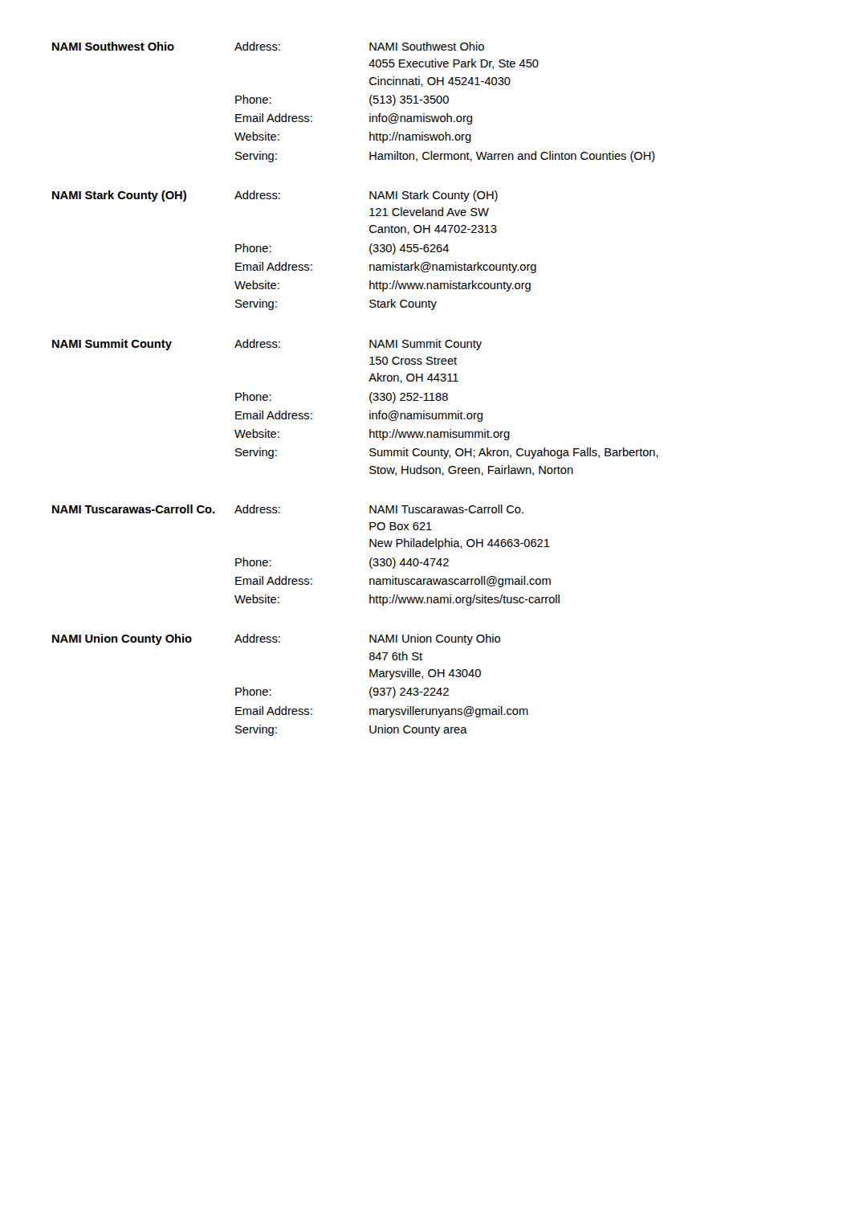| NAMI Southwest Ohio | Address: | NAMI Southwest Ohio 4055 Executive Park Dr, Ste 450 Cincinnati, OH 45241-4030 |
| | Phone: | (513) 351-3500 |
| | Email Address: | info@namiswoh.org |
| | Website: | http://namiswoh.org |
| | Serving: | Hamilton, Clermont, Warren and Clinton Counties (OH) |
| NAMI Stark County (OH) | Address: | NAMI Stark County (OH) 121 Cleveland Ave SW Canton, OH 44702-2313 |
| | Phone: | (330) 455-6264 |
| | Email Address: | namistark@namistarkcounty.org |
| | Website: | http://www.namistarkcounty.org |
| | Serving: | Stark County |
| NAMI Summit County | Address: | NAMI Summit County 150 Cross Street Akron, OH 44311 |
| | Phone: | (330) 252-1188 |
| | Email Address: | info@namisummit.org |
| | Website: | http://www.namisummit.org |
| | Serving: | Summit County, OH; Akron, Cuyahoga Falls, Barberton, Stow, Hudson, Green, Fairlawn, Norton |
| NAMI Tuscarawas-Carroll Co. | Address: | NAMI Tuscarawas-Carroll Co. PO Box 621 New Philadelphia, OH 44663-0621 |
| | Phone: | (330) 440-4742 |
| | Email Address: | namituscarawascarroll@gmail.com |
| | Website: | http://www.nami.org/sites/tusc-carroll |
| NAMI Union County Ohio | Address: | NAMI Union County Ohio 847 6th St Marysville, OH 43040 |
| | Phone: | (937) 243-2242 |
| | Email Address: | marysvillerunyans@gmail.com |
| | Serving: | Union County area |